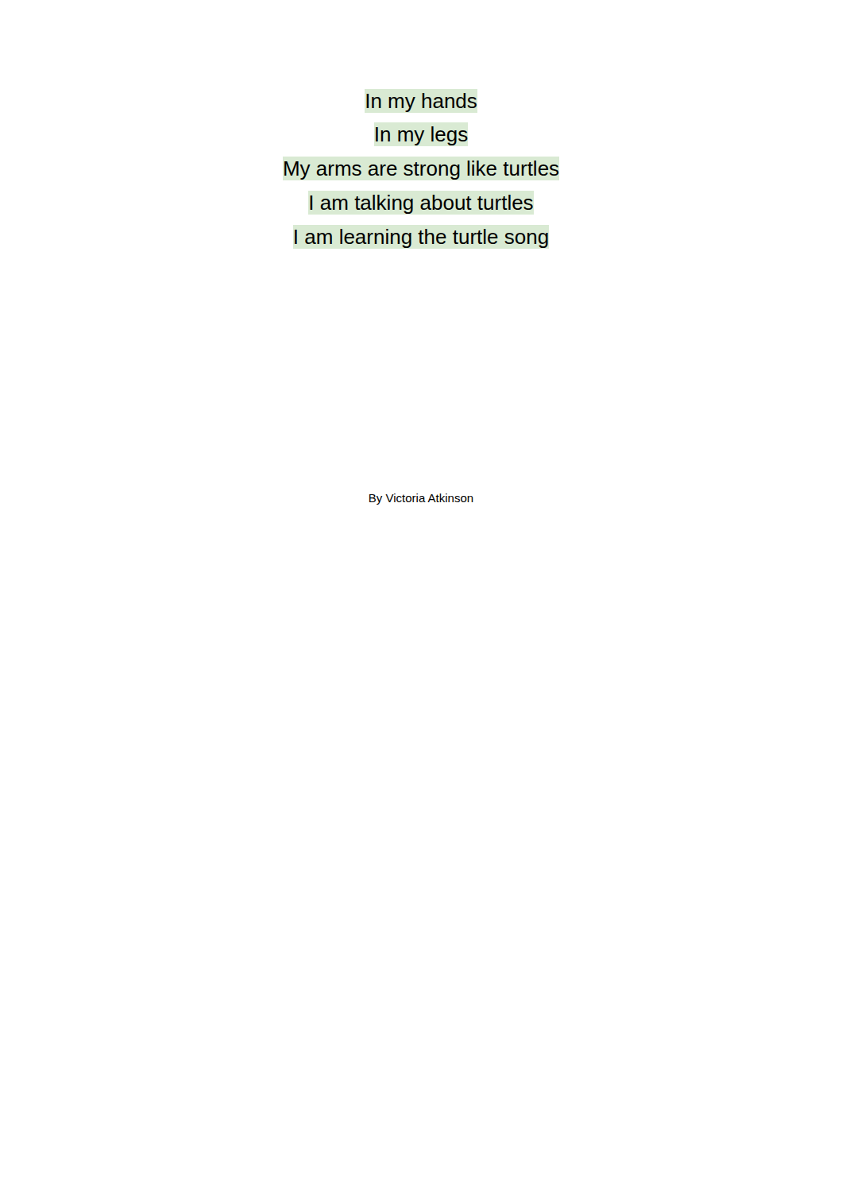In my hands
In my legs
My arms are strong like turtles
I am talking about turtles
I am learning the turtle song
By Victoria Atkinson